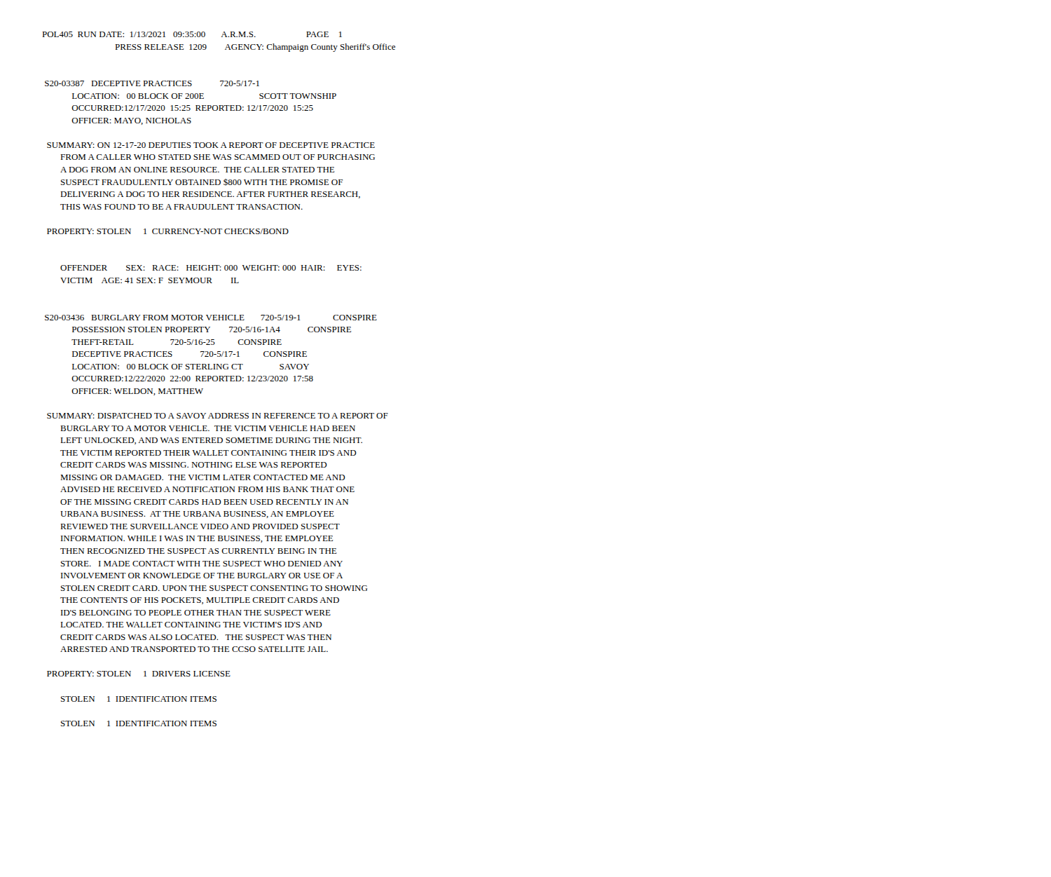POL405  RUN DATE:  1/13/2021   09:35:00       A.R.M.S.                      PAGE    1
                                PRESS RELEASE  1209        AGENCY: Champaign County Sheriff's Office


 S20-03387   DECEPTIVE PRACTICES            720-5/17-1
             LOCATION:   00 BLOCK OF 200E                        SCOTT TOWNSHIP
             OCCURRED:12/17/2020  15:25  REPORTED: 12/17/2020  15:25
             OFFICER: MAYO, NICHOLAS

  SUMMARY: ON 12-17-20 DEPUTIES TOOK A REPORT OF DECEPTIVE PRACTICE
        FROM A CALLER WHO STATED SHE WAS SCAMMED OUT OF PURCHASING
        A DOG FROM AN ONLINE RESOURCE.  THE CALLER STATED THE
        SUSPECT FRAUDULENTLY OBTAINED $800 WITH THE PROMISE OF
        DELIVERING A DOG TO HER RESIDENCE. AFTER FURTHER RESEARCH,
        THIS WAS FOUND TO BE A FRAUDULENT TRANSACTION.

  PROPERTY: STOLEN     1  CURRENCY-NOT CHECKS/BOND


        OFFENDER        SEX:   RACE:   HEIGHT: 000  WEIGHT: 000  HAIR:     EYES:
        VICTIM    AGE: 41 SEX: F  SEYMOUR        IL


 S20-03436   BURGLARY FROM MOTOR VEHICLE       720-5/19-1              CONSPIRE
             POSSESSION STOLEN PROPERTY        720-5/16-1A4            CONSPIRE
             THEFT-RETAIL                720-5/16-25          CONSPIRE
             DECEPTIVE PRACTICES            720-5/17-1          CONSPIRE
             LOCATION:   00 BLOCK OF STERLING CT                SAVOY
             OCCURRED:12/22/2020  22:00  REPORTED: 12/23/2020  17:58
             OFFICER: WELDON, MATTHEW

  SUMMARY: DISPATCHED TO A SAVOY ADDRESS IN REFERENCE TO A REPORT OF
        BURGLARY TO A MOTOR VEHICLE.  THE VICTIM VEHICLE HAD BEEN
        LEFT UNLOCKED, AND WAS ENTERED SOMETIME DURING THE NIGHT.
        THE VICTIM REPORTED THEIR WALLET CONTAINING THEIR ID'S AND
        CREDIT CARDS WAS MISSING. NOTHING ELSE WAS REPORTED
        MISSING OR DAMAGED.  THE VICTIM LATER CONTACTED ME AND
        ADVISED HE RECEIVED A NOTIFICATION FROM HIS BANK THAT ONE
        OF THE MISSING CREDIT CARDS HAD BEEN USED RECENTLY IN AN
        URBANA BUSINESS.  AT THE URBANA BUSINESS, AN EMPLOYEE
        REVIEWED THE SURVEILLANCE VIDEO AND PROVIDED SUSPECT
        INFORMATION. WHILE I WAS IN THE BUSINESS, THE EMPLOYEE
        THEN RECOGNIZED THE SUSPECT AS CURRENTLY BEING IN THE
        STORE.   I MADE CONTACT WITH THE SUSPECT WHO DENIED ANY
        INVOLVEMENT OR KNOWLEDGE OF THE BURGLARY OR USE OF A
        STOLEN CREDIT CARD. UPON THE SUSPECT CONSENTING TO SHOWING
        THE CONTENTS OF HIS POCKETS, MULTIPLE CREDIT CARDS AND
        ID'S BELONGING TO PEOPLE OTHER THAN THE SUSPECT WERE
        LOCATED. THE WALLET CONTAINING THE VICTIM'S ID'S AND
        CREDIT CARDS WAS ALSO LOCATED.   THE SUSPECT WAS THEN
        ARRESTED AND TRANSPORTED TO THE CCSO SATELLITE JAIL.

  PROPERTY: STOLEN     1  DRIVERS LICENSE

        STOLEN     1  IDENTIFICATION ITEMS

        STOLEN     1  IDENTIFICATION ITEMS